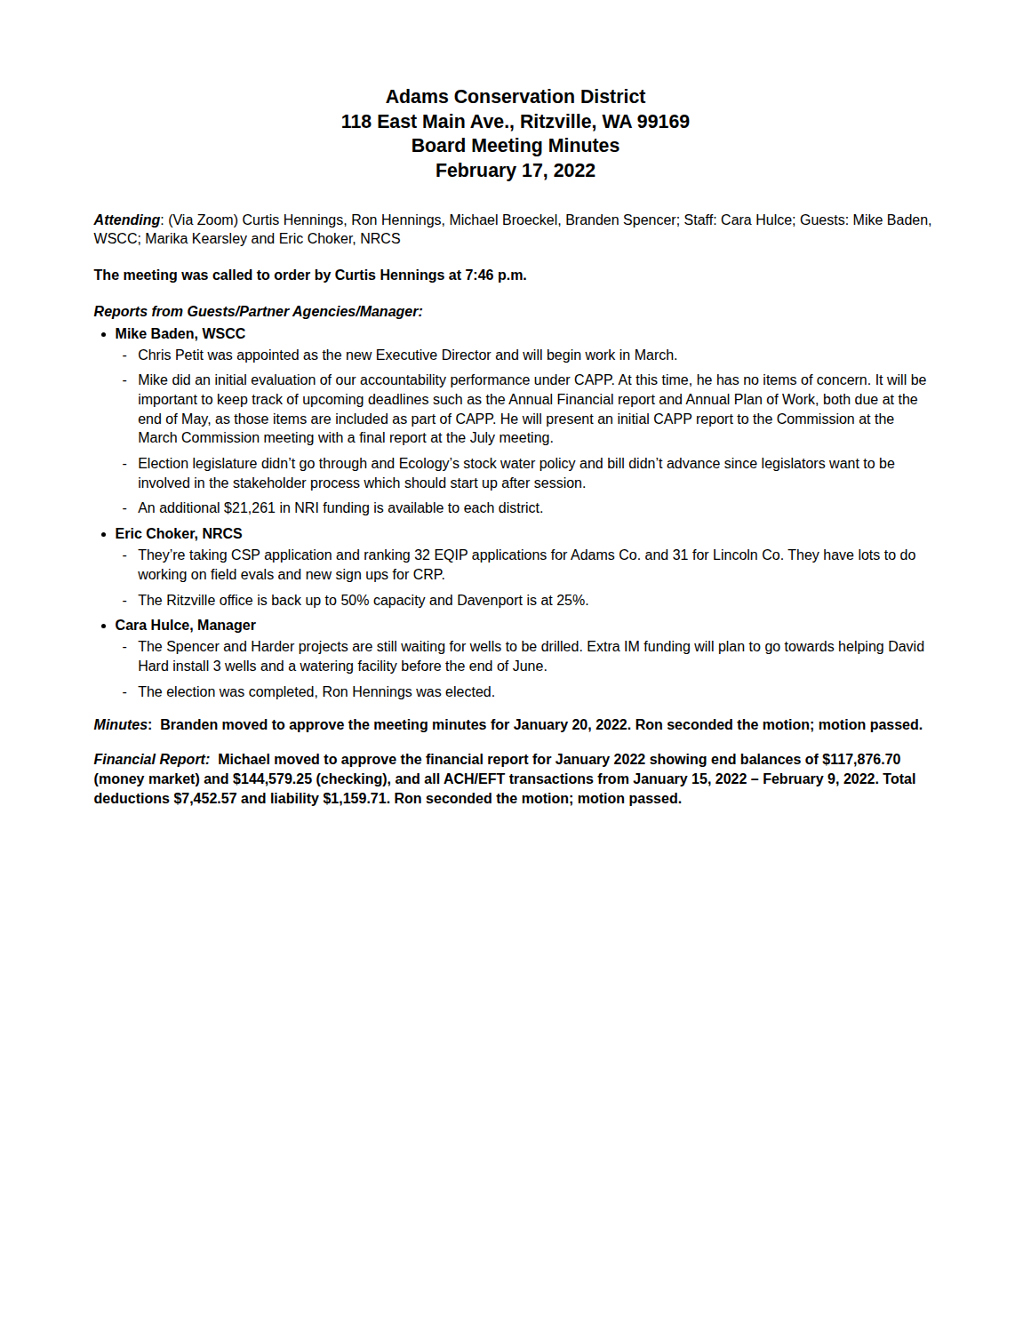Adams Conservation District
118 East Main Ave., Ritzville, WA 99169
Board Meeting Minutes
February 17, 2022
Attending: (Via Zoom) Curtis Hennings, Ron Hennings, Michael Broeckel, Branden Spencer; Staff: Cara Hulce; Guests: Mike Baden, WSCC; Marika Kearsley and Eric Choker, NRCS
The meeting was called to order by Curtis Hennings at 7:46 p.m.
Reports from Guests/Partner Agencies/Manager:
Mike Baden, WSCC
Chris Petit was appointed as the new Executive Director and will begin work in March.
Mike did an initial evaluation of our accountability performance under CAPP. At this time, he has no items of concern. It will be important to keep track of upcoming deadlines such as the Annual Financial report and Annual Plan of Work, both due at the end of May, as those items are included as part of CAPP. He will present an initial CAPP report to the Commission at the March Commission meeting with a final report at the July meeting.
Election legislature didn’t go through and Ecology’s stock water policy and bill didn’t advance since legislators want to be involved in the stakeholder process which should start up after session.
An additional $21,261 in NRI funding is available to each district.
Eric Choker, NRCS
They’re taking CSP application and ranking 32 EQIP applications for Adams Co. and 31 for Lincoln Co. They have lots to do working on field evals and new sign ups for CRP.
The Ritzville office is back up to 50% capacity and Davenport is at 25%.
Cara Hulce, Manager
The Spencer and Harder projects are still waiting for wells to be drilled. Extra IM funding will plan to go towards helping David Hard install 3 wells and a watering facility before the end of June.
The election was completed, Ron Hennings was elected.
Minutes: Branden moved to approve the meeting minutes for January 20, 2022. Ron seconded the motion; motion passed.
Financial Report: Michael moved to approve the financial report for January 2022 showing end balances of $117,876.70 (money market) and $144,579.25 (checking), and all ACH/EFT transactions from January 15, 2022 – February 9, 2022. Total deductions $7,452.57 and liability $1,159.71. Ron seconded the motion; motion passed.